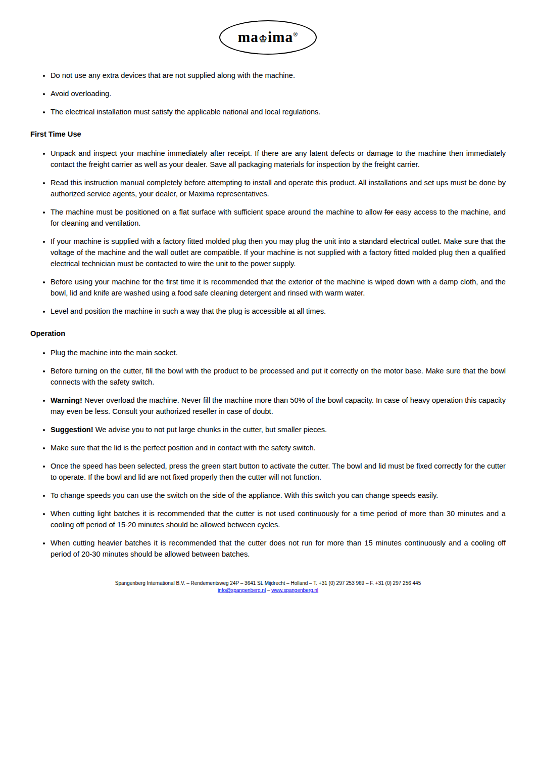ma♔ima®
Do not use any extra devices that are not supplied along with the machine.
Avoid overloading.
The electrical installation must satisfy the applicable national and local regulations.
First Time Use
Unpack and inspect your machine immediately after receipt. If there are any latent defects or damage to the machine then immediately contact the freight carrier as well as your dealer. Save all packaging materials for inspection by the freight carrier.
Read this instruction manual completely before attempting to install and operate this product. All installations and set ups must be done by authorized service agents, your dealer, or Maxima representatives.
The machine must be positioned on a flat surface with sufficient space around the machine to allow for easy access to the machine, and for cleaning and ventilation.
If your machine is supplied with a factory fitted molded plug then you may plug the unit into a standard electrical outlet. Make sure that the voltage of the machine and the wall outlet are compatible. If your machine is not supplied with a factory fitted molded plug then a qualified electrical technician must be contacted to wire the unit to the power supply.
Before using your machine for the first time it is recommended that the exterior of the machine is wiped down with a damp cloth, and the bowl, lid and knife are washed using a food safe cleaning detergent and rinsed with warm water.
Level and position the machine in such a way that the plug is accessible at all times.
Operation
Plug the machine into the main socket.
Before turning on the cutter, fill the bowl with the product to be processed and put it correctly on the motor base. Make sure that the bowl connects with the safety switch.
Warning! Never overload the machine. Never fill the machine more than 50% of the bowl capacity. In case of heavy operation this capacity may even be less. Consult your authorized reseller in case of doubt.
Suggestion! We advise you to not put large chunks in the cutter, but smaller pieces.
Make sure that the lid is the perfect position and in contact with the safety switch.
Once the speed has been selected, press the green start button to activate the cutter. The bowl and lid must be fixed correctly for the cutter to operate. If the bowl and lid are not fixed properly then the cutter will not function.
To change speeds you can use the switch on the side of the appliance. With this switch you can change speeds easily.
When cutting light batches it is recommended that the cutter is not used continuously for a time period of more than 30 minutes and a cooling off period of 15-20 minutes should be allowed between cycles.
When cutting heavier batches it is recommended that the cutter does not run for more than 15 minutes continuously and a cooling off period of 20-30 minutes should be allowed between batches.
Spangenberg International B.V. – Rendementsweg 24P – 3641 SL Mijdrecht – Holland – T. +31 (0) 297 253 969 – F. +31 (0) 297 256 445
info@spangenberg.nl – www.spangenberg.nl